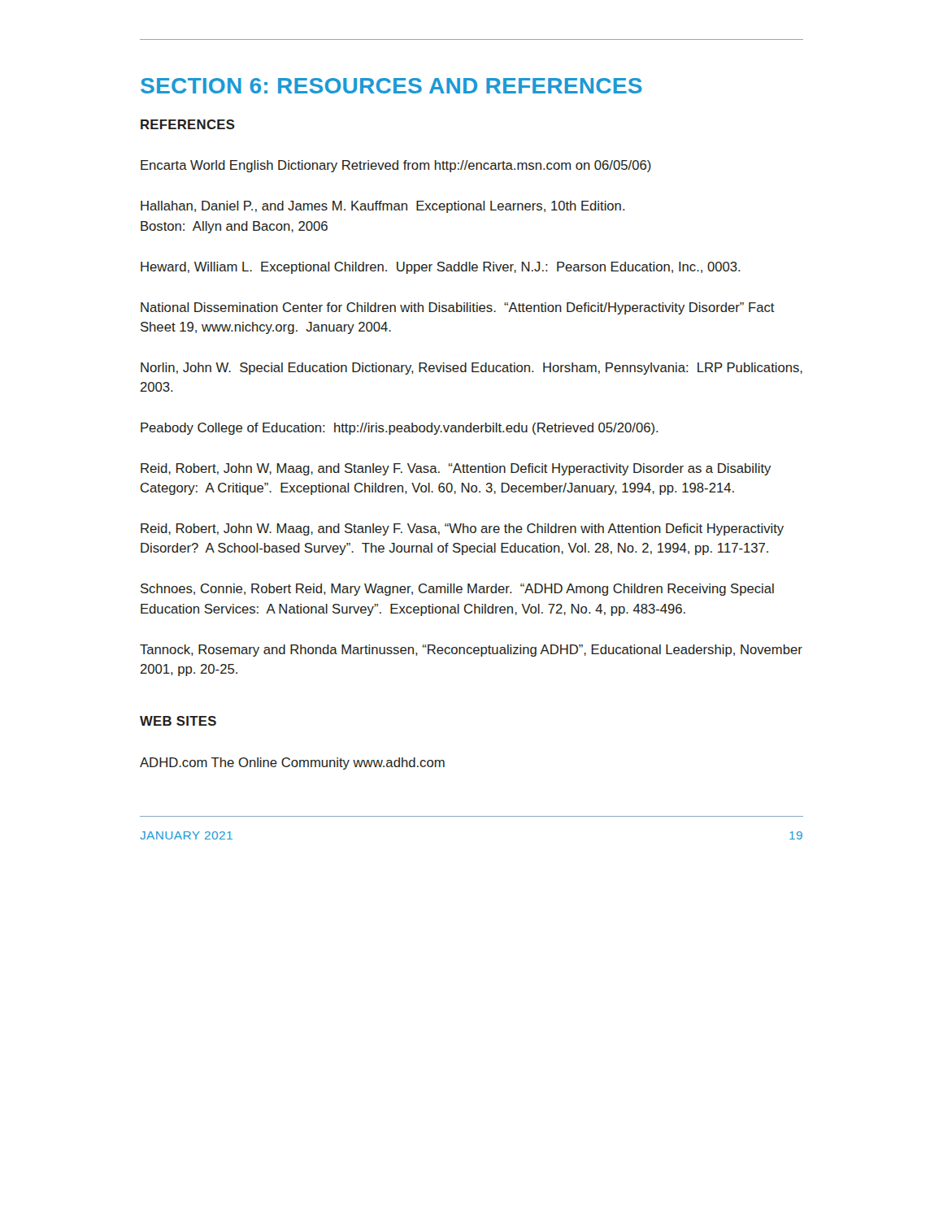SECTION 6: RESOURCES AND REFERENCES
REFERENCES
Encarta World English Dictionary Retrieved from http://encarta.msn.com on 06/05/06)
Hallahan, Daniel P., and James M. Kauffman Exceptional Learners, 10th Edition.
Boston: Allyn and Bacon, 2006
Heward, William L. Exceptional Children. Upper Saddle River, N.J.: Pearson Education, Inc., 0003.
National Dissemination Center for Children with Disabilities. “Attention Deficit/Hyperactivity Disorder” Fact Sheet 19, www.nichcy.org. January 2004.
Norlin, John W. Special Education Dictionary, Revised Education. Horsham, Pennsylvania: LRP Publications, 2003.
Peabody College of Education: http://iris.peabody.vanderbilt.edu (Retrieved 05/20/06).
Reid, Robert, John W, Maag, and Stanley F. Vasa. “Attention Deficit Hyperactivity Disorder as a Disability Category: A Critique”. Exceptional Children, Vol. 60, No. 3, December/January, 1994, pp. 198-214.
Reid, Robert, John W. Maag, and Stanley F. Vasa, “Who are the Children with Attention Deficit Hyperactivity Disorder? A School-based Survey”. The Journal of Special Education, Vol. 28, No. 2, 1994, pp. 117-137.
Schnoes, Connie, Robert Reid, Mary Wagner, Camille Marder. “ADHD Among Children Receiving Special Education Services: A National Survey”. Exceptional Children, Vol. 72, No. 4, pp. 483-496.
Tannock, Rosemary and Rhonda Martinussen, “Reconceptualizing ADHD”, Educational Leadership, November 2001, pp. 20-25.
WEB SITES
ADHD.com The Online Community www.adhd.com
JANUARY 2021 19